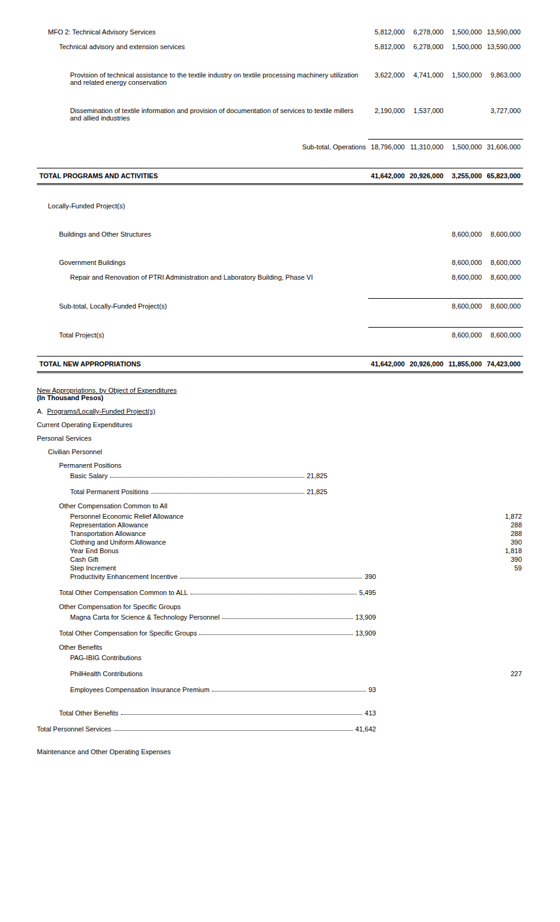| MFO 2: Technical Advisory Services | 5,812,000 | 6,278,000 | 1,500,000 | 13,590,000 |
| Technical advisory and extension services | 5,812,000 | 6,278,000 | 1,500,000 | 13,590,000 |
| Provision of technical assistance to the textile industry on textile processing machinery utilization and related energy conservation | 3,622,000 | 4,741,000 | 1,500,000 | 9,863,000 |
| Dissemination of textile information and provision of documentation of services to textile millers and allied industries | 2,190,000 | 1,537,000 | | 3,727,000 |
| Sub-total, Operations | 18,796,000 | 11,310,000 | 1,500,000 | 31,606,000 |
| TOTAL PROGRAMS AND ACTIVITIES | 41,642,000 | 20,926,000 | 3,255,000 | 65,823,000 |
| Locally-Funded Project(s) | | | | |
| Buildings and Other Structures | | | 8,600,000 | 8,600,000 |
| Government Buildings | | | 8,600,000 | 8,600,000 |
| Repair and Renovation of PTRI Administration and Laboratory Building, Phase VI | | | 8,600,000 | 8,600,000 |
| Sub-total, Locally-Funded Project(s) | | | 8,600,000 | 8,600,000 |
| Total Project(s) | | | 8,600,000 | 8,600,000 |
| TOTAL NEW APPROPRIATIONS | 41,642,000 | 20,926,000 | 11,855,000 | 74,423,000 |
New Appropriations, by Object of Expenditures
(In Thousand Pesos)
A. Programs/Locally-Funded Project(s)
Current Operating Expenditures
Personal Services
Civilian Personnel
Permanent Positions
| Basic Salary 21,825 | |
| Total Permanent Positions 21,825 | |
Other Compensation Common to All
| Personnel Economic Relief Allowance | 1,872 |
| Representation Allowance | 288 |
| Transportation Allowance | 288 |
| Clothing and Uniform Allowance | 390 |
| Year End Bonus | 1,818 |
| Cash Gift | 390 |
| Step Increment | 59 |
| Productivity Enhancement Incentive 390 | |
| Total Other Compensation Common to ALL 5,495 | |
Other Compensation for Specific Groups
| Magna Carta for Science & Technology Personnel 13,909 | |
| Total Other Compensation for Specific Groups 13,909 | |
Other Benefits
| PAG-IBIG Contributions | |
| PhilHealth Contributions | 227 |
| Employees Compensation Insurance Premium 93 | |
| Total Other Benefits 413 | |
| Total Personnel Services 41,642 | |
Maintenance and Other Operating Expenses